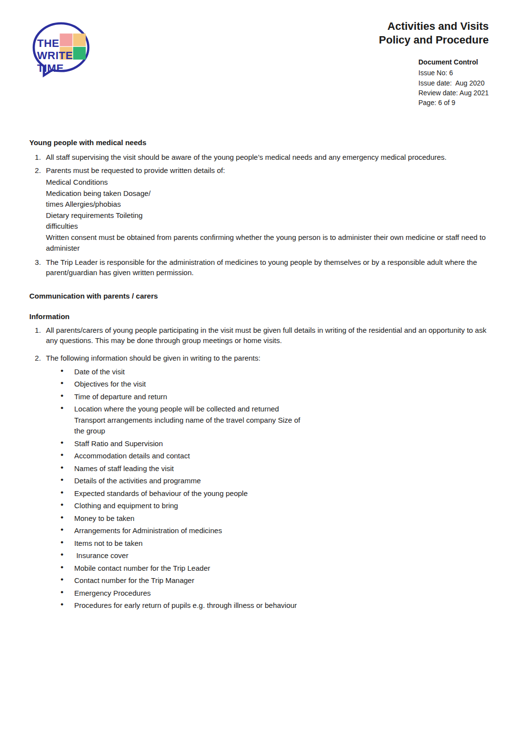THE
WRITE
TIME
Activities and Visits
Policy and Procedure
Document Control Issue No: 6 Issue date: Aug 2020 Review date: Aug 2021 Page: 6 of 9
Young people with medical needs
All staff supervising the visit should be aware of the young people’s medical needs and any emergency medical procedures.
Parents must be requested to provide written details of:
Medical Conditions
Medication being taken Dosage/
times Allergies/phobias
Dietary requirements Toileting
difficulties
Written consent must be obtained from parents confirming whether the young person is to administer their own medicine or staff need to administer
The Trip Leader is responsible for the administration of medicines to young people by themselves or by a responsible adult where the parent/guardian has given written permission.
Communication with parents / carers
Information
All parents/carers of young people participating in the visit must be given full details in writing of the residential and an opportunity to ask any questions. This may be done through group meetings or home visits.
The following information should be given in writing to the parents:
Date of the visit
Objectives for the visit
Time of departure and return
Location where the young people will be collected and returned
Transport arrangements including name of the travel company Size of the group
Staff Ratio and Supervision
Accommodation details and contact
Names of staff leading the visit
Details of the activities and programme
Expected standards of behaviour of the young people
Clothing and equipment to bring
Money to be taken
Arrangements for Administration of medicines
Items not to be taken
Insurance cover
Mobile contact number for the Trip Leader
Contact number for the Trip Manager
Emergency Procedures
Procedures for early return of pupils e.g. through illness or behaviour